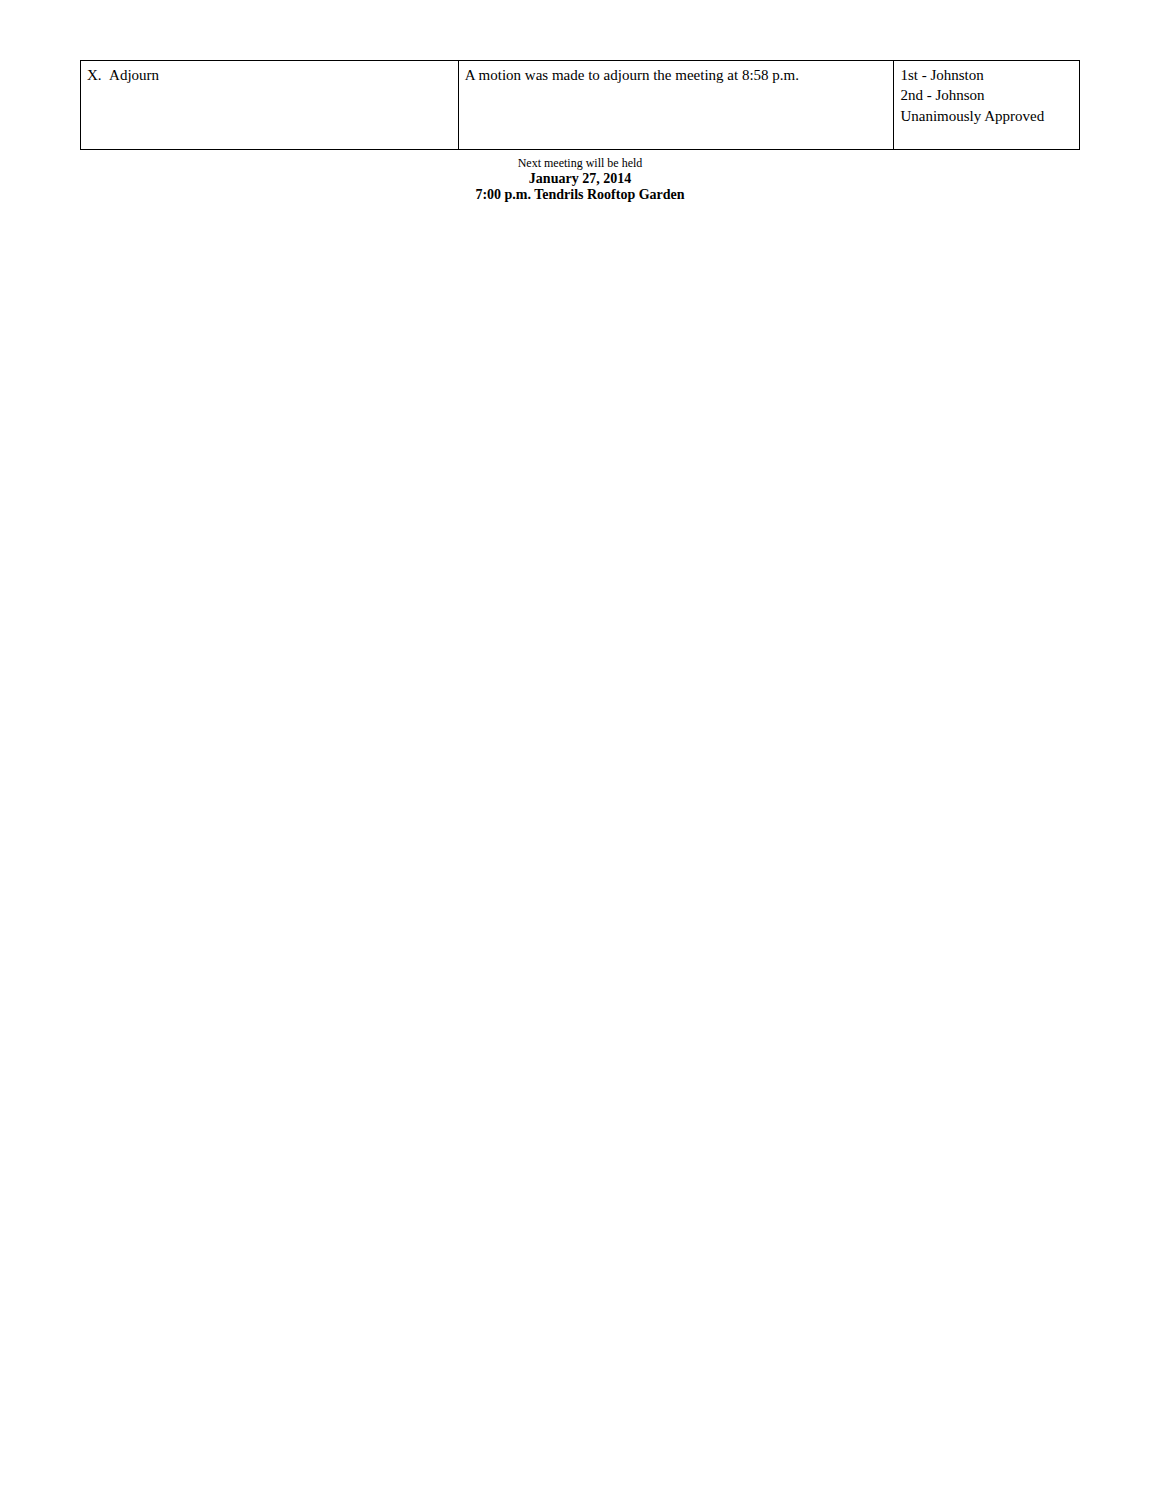| X. Adjourn | A motion was made to adjourn the meeting at 8:58 p.m. | 1st - Johnston 2nd - Johnson Unanimously Approved |
Next meeting will be held
January 27, 2014
7:00 p.m. Tendrils Rooftop Garden